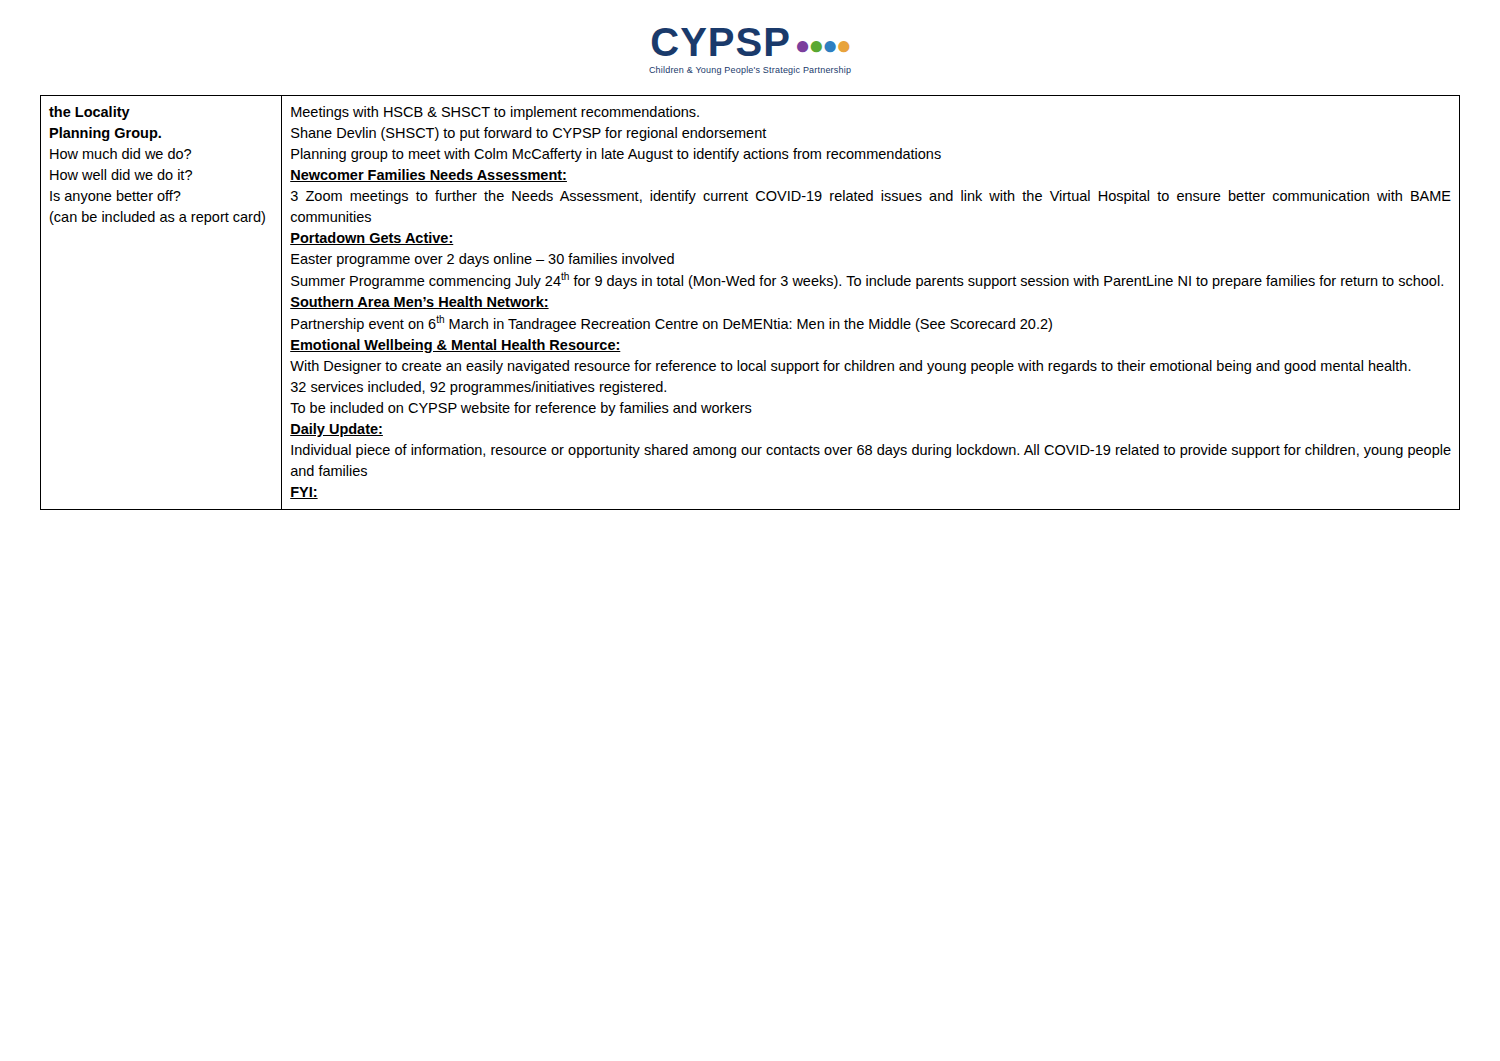CYPSP●●●●
Children & Young People's Strategic Partnership
| the Locality Planning Group. How much did we do? How well did we do it? Is anyone better off? (can be included as a report card) | Meetings with HSCB & SHSCT to implement recommendations. Shane Devlin (SHSCT) to put forward to CYPSP for regional endorsement Planning group to meet with Colm McCafferty in late August to identify actions from recommendations Newcomer Families Needs Assessment: 3 Zoom meetings to further the Needs Assessment, identify current COVID-19 related issues and link with the Virtual Hospital to ensure better communication with BAME communities Portadown Gets Active: Easter programme over 2 days online – 30 families involved Summer Programme commencing July 24 th for 9 days in total (Mon-Wed for 3 weeks). To include parents support session with ParentLine NI to prepare families for return to school. Southern Area Men’s Health Network: Partnership event on 6 th March in Tandragee Recreation Centre on DeMENtia: Men in the Middle (See Scorecard 20.2) Emotional Wellbeing & Mental Health Resource: With Designer to create an easily navigated resource for reference to local support for children and young people with regards to their emotional being and good mental health. 32 services included, 92 programmes/initiatives registered. To be included on CYPSP website for reference by families and workers Daily Update: Individual piece of information, resource or opportunity shared among our contacts over 68 days during lockdown. All COVID-19 related to provide support for children, young people and families FYI: |